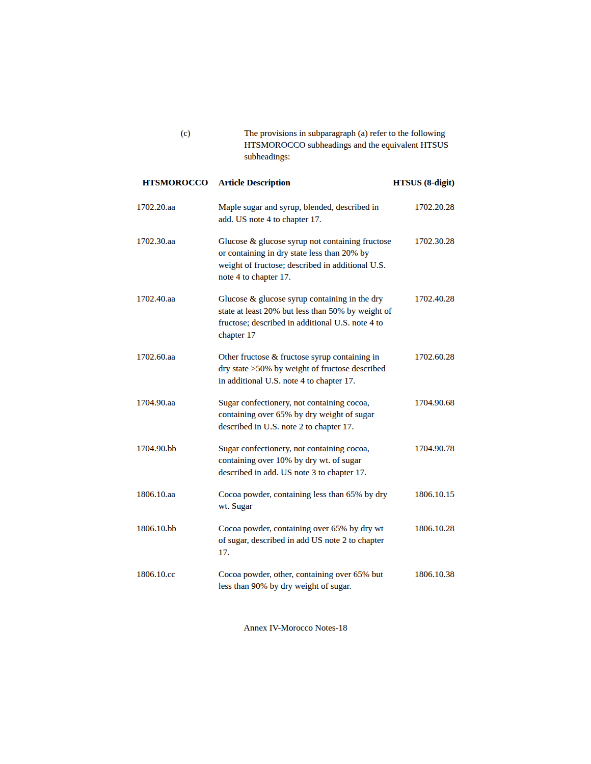(c)
The provisions in subparagraph (a) refer to the following HTSMOROCCO subheadings and the equivalent HTSUS subheadings:
| HTSMOROCCO | Article Description | HTSUS (8-digit) |
| --- | --- | --- |
| 1702.20.aa | Maple sugar and syrup, blended, described in add. US note 4 to chapter 17. | 1702.20.28 |
| 1702.30.aa | Glucose & glucose syrup not containing fructose or containing in dry state less than 20% by weight of fructose; described in additional U.S. note 4 to chapter 17. | 1702.30.28 |
| 1702.40.aa | Glucose & glucose syrup containing in the dry state at least 20% but less than 50% by weight of fructose; described in additional U.S. note 4 to chapter 17 | 1702.40.28 |
| 1702.60.aa | Other fructose & fructose syrup containing in dry state >50% by weight of fructose described in additional U.S. note 4 to chapter 17. | 1702.60.28 |
| 1704.90.aa | Sugar confectionery, not containing cocoa, containing over 65% by dry weight of sugar described in U.S. note 2 to chapter 17. | 1704.90.68 |
| 1704.90.bb | Sugar confectionery, not containing cocoa, containing over 10% by dry wt. of sugar described in add. US note 3 to chapter 17. | 1704.90.78 |
| 1806.10.aa | Cocoa powder, containing less than 65% by dry wt. Sugar | 1806.10.15 |
| 1806.10.bb | Cocoa powder, containing over 65% by dry wt of sugar, described in add US note 2 to chapter 17. | 1806.10.28 |
| 1806.10.cc | Cocoa powder, other, containing over 65% but less than 90% by dry weight of sugar. | 1806.10.38 |
Annex IV-Morocco Notes-18